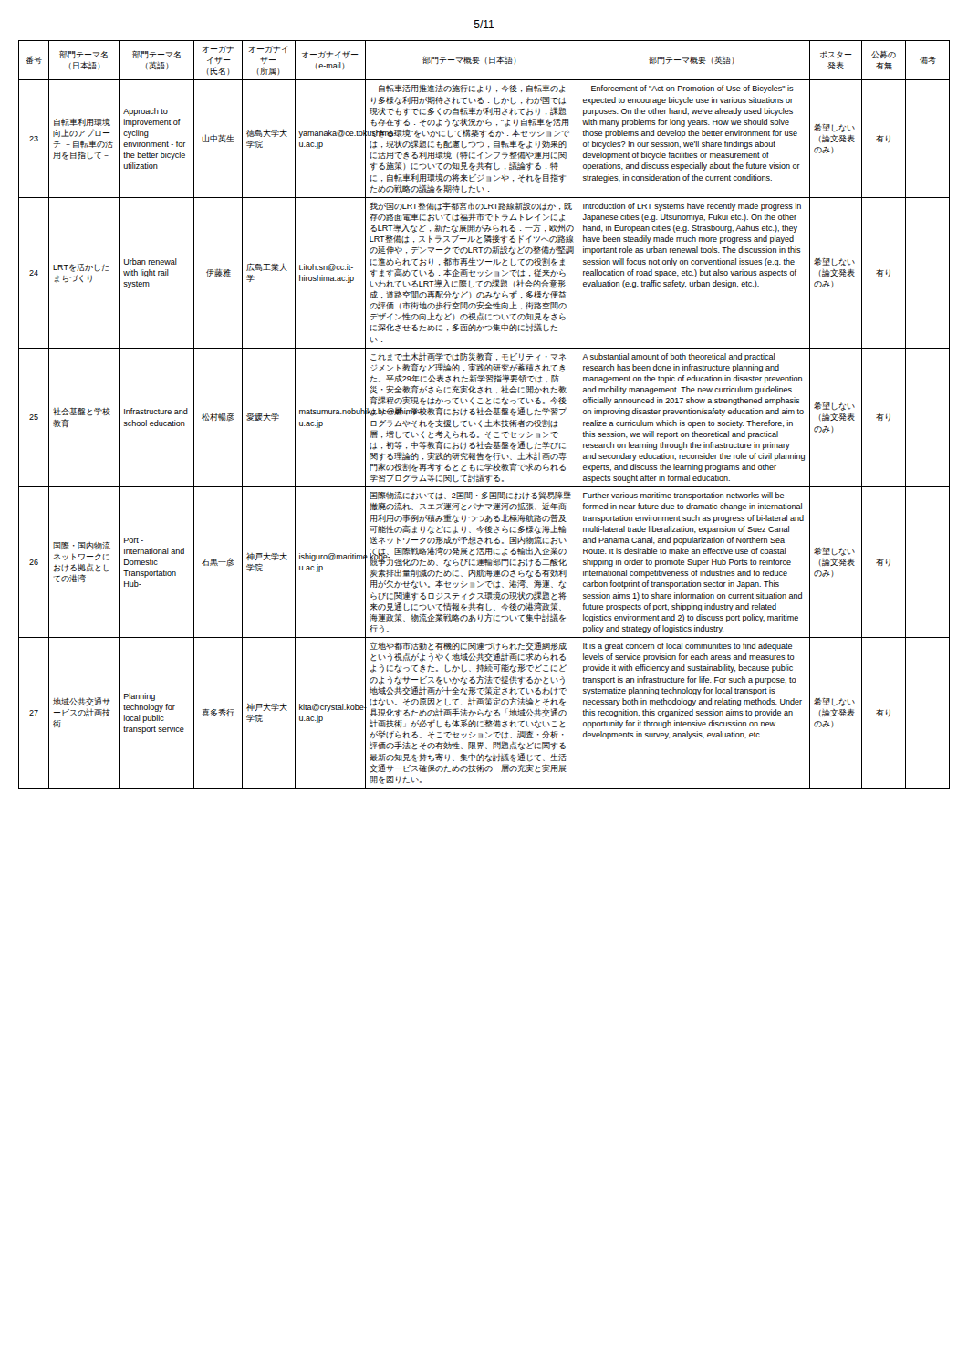5/11
| 番号 | 部門テーマ名 （日本語） | 部門テーマ名 （英語） | オーガナイザー （氏名） | オーガナイザー （所属） | オーガナイザー （e-mail） | 部門テーマ概要（日本語） | 部門テーマ概要（英語） | ポスター 発表 | 公募の 有無 | 備考 |
| --- | --- | --- | --- | --- | --- | --- | --- | --- | --- | --- |
| 23 | 自転車利用環境向上のアプローチ －自転車の活用を目指して－ | Approach to improvement of cycling environment - for the better bicycle utilization | 山中英生 | 徳島大学大学院 | yamanaka@ce.tokushima-u.ac.jp | 自転車活用推進法の施行により，今後，自転車のより多様な利用が期待されている．しかし，わが国では現状でもすでに多くの自転車が利用されており，課題も存在する．そのような状況から，"より自転車を活用できる環境"をいかにして構築するか．本セッションでは，現状の課題にも配慮しつつ，自転車をより効果的に活用できる利用環境（特にインフラ整備や運用に関する施策）についての知見を共有し，議論する．特に，自転車利用環境の将来ビジョンや，それを目指すための戦略の議論を期待したい． | Enforcement of "Act on Promotion of Use of Bicycles" is expected to encourage bicycle use in various situations or purposes. On the other hand, we've already used bicycles with many problems for long years. How we should solve those problems and develop the better environment for use of bicycles? In our session, we'll share findings about development of bicycle facilities or measurement of operations, and discuss especially about the future vision or strategies, in consideration of the current conditions. | 希望しない（論文発表のみ） | 有り | |
| 24 | LRTを活かしたまちづくり | Urban renewal with light rail system | 伊藤雅 | 広島工業大学 | t.itoh.sn@cc.it-hiroshima.ac.jp | 我が国のLRT整備は宇都宮市のLRT路線新設のほか，既存の路面電車においては福井市でトラムトレインによるLRT導入など，新たな展開がみられる．一方，欧州のLRT整備は，ストラスブールと隣接するドイツへの路線の延伸や，デンマークでのLRTの新設などの整備が堅調に進められており，都市再生ツールとしての役割をますます高めている．本企画セッションでは，従来からいわれているLRT導入に際しての課題（社会的合意形成，道路空間の再配分など）のみならず，多様な便益の評価（市街地の歩行空間の安全性向上，街路空間のデザイン性の向上など）の視点についての知見をさらに深化させるために，多面的かつ集中的に討議したい． | Introduction of LRT systems have recently made progress in Japanese cities (e.g. Utsunomiya, Fukui etc.). On the other hand, in European cities (e.g. Strasbourg, Aahus etc.), they have been steadily made much more progress and played important role as urban renewal tools. The discussion in this session will focus not only on conventional issues (e.g. the reallocation of road space, etc.) but also various aspects of evaluation (e.g. traffic safety, urban design, etc.). | 希望しない（論文発表のみ） | 有り | |
| 25 | 社会基盤と学校教育 | Infrastructure and school education | 松村暢彦 | 愛媛大学 | matsumura.nobuhiko.bc@ehime-u.ac.jp | これまで土木計画学では防災教育，モビリティ・マネジメント教育など理論的，実践的研究が蓄積されてきた。平成29年に公表された新学習指導要領では，防災・安全教育がさらに充実化され，社会に開かれた教育課程の実現をはかっていくことになっている。今後より一層，学校教育における社会基盤を通した学習プログラムやそれを支援していく土木技術者の役割は一層，増していくと考えられる。そこでセッションでは，初等，中等教育における社会基盤を通した学びに関する理論的，実践的研究報告を行い、土木計画の専門家の役割を再考するとともに学校教育で求められる学習プログラム等に関して討議する。 | A substantial amount of both theoretical and practical research has been done in infrastructure planning and management on the topic of education in disaster prevention and mobility management. The new curriculum guidelines officially announced in 2017 show a strengthened emphasis on improving disaster prevention/safety education and aim to realize a curriculum which is open to society. Therefore, in this session, we will report on theoretical and practical research on learning through the infrastructure in primary and secondary education, reconsider the role of civil planning experts, and discuss the learning programs and other aspects sought after in formal education. | 希望しない（論文発表のみ） | 有り | |
| 26 | 国際・国内物流ネットワークにおける拠点としての港湾 | Port - International and Domestic Transportation Hub- | 石黒一彦 | 神戸大学大学院 | ishiguro@maritime.kobe-u.ac.jp | 国際物流においては、2国間・多国間における貿易障壁撤廃の流れ、スエズ運河とパナマ運河の拡張、近年商用利用の事例が積み重なりつつある北極海航路の普及可能性の高まりなどにより、今後さらに多様な海上輸送ネットワークの形成が予想される。国内物流においては、国際戦略港湾の発展と活用による輸出入企業の競争力強化のため、ならびに運輸部門における二酸化炭素排出量削減のために、内航海運のさらなる有効利用が欠かせない。本セッションでは、港湾、海運、ならびに関連するロジスティクス環境の現状の課題と将来の見通しについて情報を共有し、今後の港湾政策、海運政策、物流企業戦略のあり方について集中討議を行う。 | Further various maritime transportation networks will be formed in near future due to dramatic change in international transportation environment such as progress of bi-lateral and multi-lateral trade liberalization, expansion of Suez Canal and Panama Canal, and popularization of Northern Sea Route. It is desirable to make an effective use of coastal shipping in order to promote Super Hub Ports to reinforce international competitiveness of industries and to reduce carbon footprint of transportation sector in Japan. This session aims 1) to share information on current situation and future prospects of port, shipping industry and related logistics environment and 2) to discuss port policy, maritime policy and strategy of logistics industry. | 希望しない（論文発表のみ） | 有り | |
| 27 | 地域公共交通サービスの計画技術 | Planning technology for local public transport service | 喜多秀行 | 神戸大学大学院 | kita@crystal.kobe-u.ac.jp | 立地や都市活動と有機的に関連づけられた交通網形成という視点がようやく地域公共交通計画に求められるようになってきた。しかし、持続可能な形でどこにどのようなサービスをいかなる方法で提供するかという地域公共交通計画が十全な形で策定されているわけではない。その原因として、計画策定の方法論とそれを具現化するための計画手法からなる「地域公共交通の計画技術」が必ずしも体系的に整備されていないことが挙げられる。そこでセッションでは、調査・分析・評価の手法とその有効性、限界、問題点などに関する最新の知見を持ち寄り、集中的な討議を通じて、生活交通サービス確保のための技術の一層の充実と実用展開を図りたい。 | It is a great concern of local communities to find adequate levels of service provision for each areas and measures to provide it with efficiency and sustainability, because public transport is an infrastructure for life. For such a purpose, to systematize planning technology for local transport is necessary both in methodology and relating methods. Under this recognition, this organized session aims to provide an opportunity for it through intensive discussion on new developments in survey, analysis, evaluation, etc. | 希望しない（論文発表のみ） | 有り | |